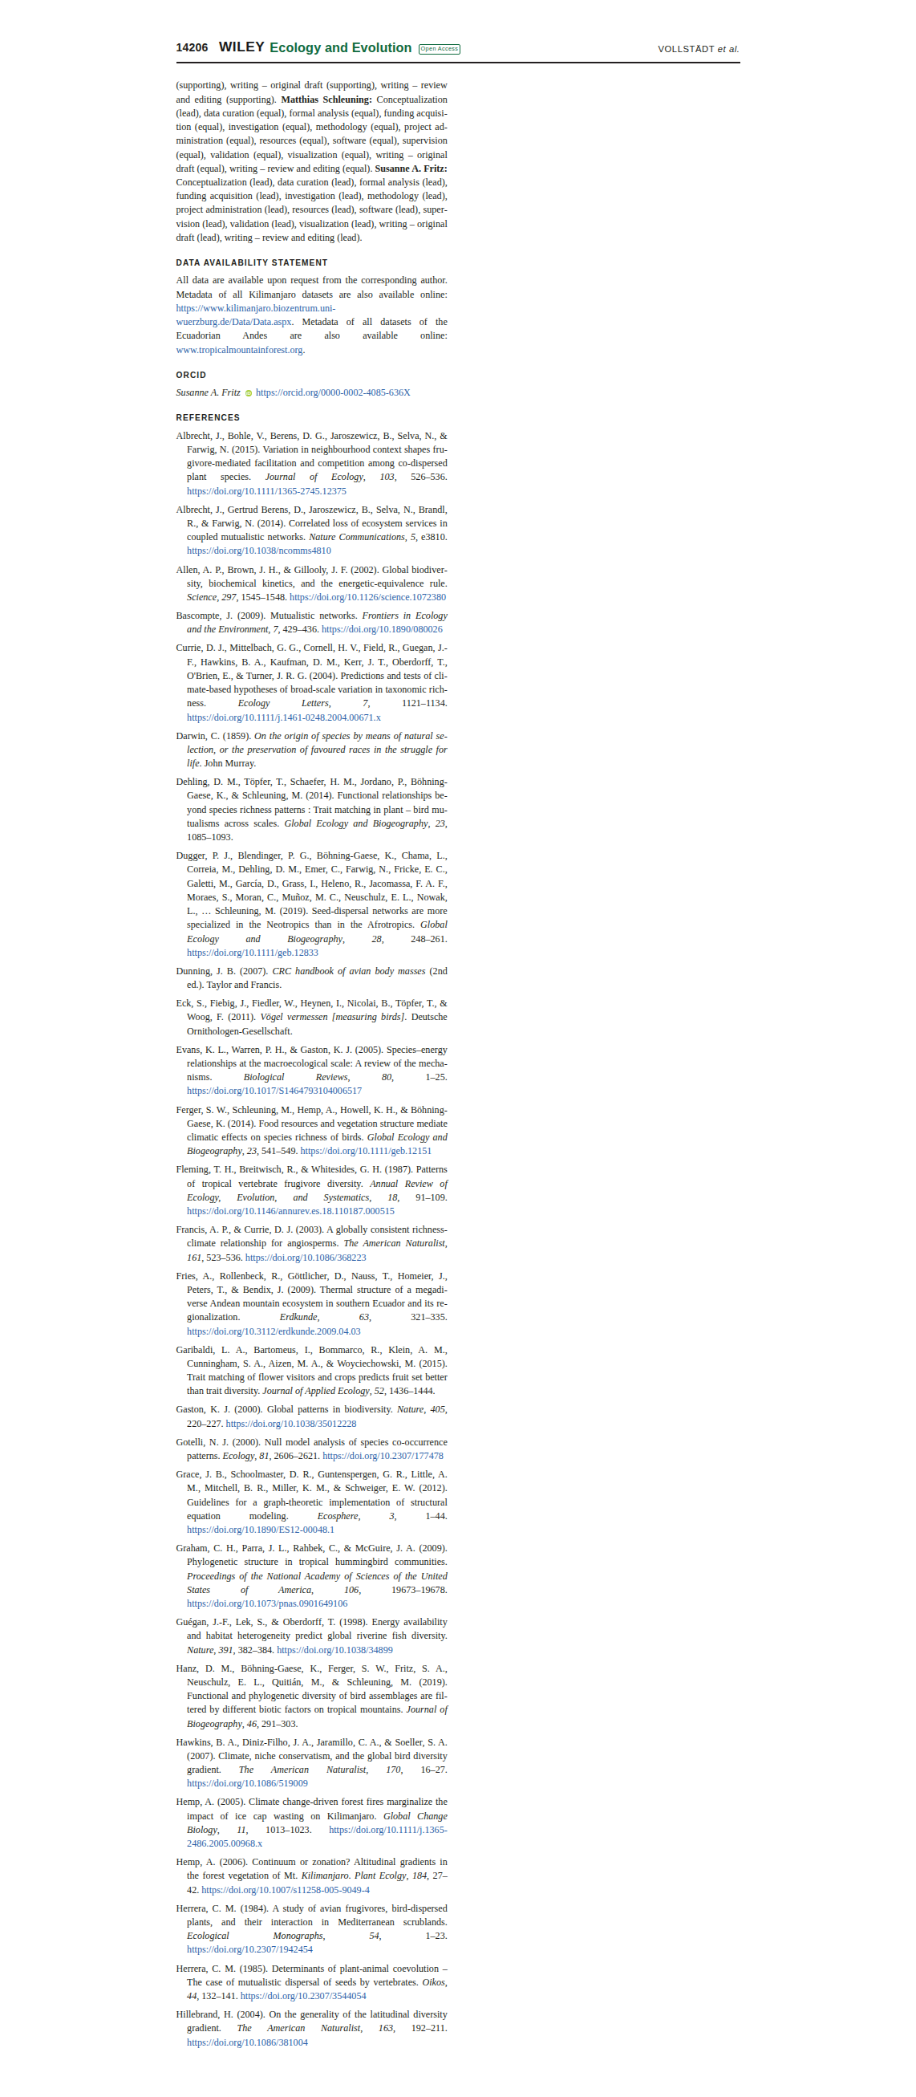14206 WILEY Ecology and Evolution Open Access Vollstädt et al.
(supporting), writing – original draft (supporting), writing – review and editing (supporting). Matthias Schleuning: Conceptualization (lead), data curation (equal), formal analysis (equal), funding acquisition (equal), investigation (equal), methodology (equal), project administration (equal), resources (equal), software (equal), supervision (equal), validation (equal), visualization (equal), writing – original draft (equal), writing – review and editing (equal). Susanne A. Fritz: Conceptualization (lead), data curation (lead), formal analysis (lead), funding acquisition (lead), investigation (lead), methodology (lead), project administration (lead), resources (lead), software (lead), supervision (lead), validation (lead), visualization (lead), writing – original draft (lead), writing – review and editing (lead).
Data availability statement
All data are available upon request from the corresponding author. Metadata of all Kilimanjaro datasets are also available online: https://www.kilimanjaro.biozentrum.uni-wuerzburg.de/Data/Data.aspx. Metadata of all datasets of the Ecuadorian Andes are also available online: www.tropicalmountainforest.org.
ORCID
Susanne A. Fritz https://orcid.org/0000-0002-4085-636X
References
Albrecht, J., Bohle, V., Berens, D. G., Jaroszewicz, B., Selva, N., & Farwig, N. (2015). Variation in neighbourhood context shapes frugivore-mediated facilitation and competition among co-dispersed plant species. Journal of Ecology, 103, 526–536. https://doi.org/10.1111/1365-2745.12375
Albrecht, J., Gertrud Berens, D., Jaroszewicz, B., Selva, N., Brandl, R., & Farwig, N. (2014). Correlated loss of ecosystem services in coupled mutualistic networks. Nature Communications, 5, e3810. https://doi.org/10.1038/ncomms4810
Allen, A. P., Brown, J. H., & Gillooly, J. F. (2002). Global biodiversity, biochemical kinetics, and the energetic-equivalence rule. Science, 297, 1545–1548. https://doi.org/10.1126/science.1072380
Bascompte, J. (2009). Mutualistic networks. Frontiers in Ecology and the Environment, 7, 429–436. https://doi.org/10.1890/080026
Currie, D. J., Mittelbach, G. G., Cornell, H. V., Field, R., Guegan, J.-F., Hawkins, B. A., Kaufman, D. M., Kerr, J. T., Oberdorff, T., O'Brien, E., & Turner, J. R. G. (2004). Predictions and tests of climate-based hypotheses of broad-scale variation in taxonomic richness. Ecology Letters, 7, 1121–1134. https://doi.org/10.1111/j.1461-0248.2004.00671.x
Darwin, C. (1859). On the origin of species by means of natural selection, or the preservation of favoured races in the struggle for life. John Murray.
Dehling, D. M., Töpfer, T., Schaefer, H. M., Jordano, P., Böhning-Gaese, K., & Schleuning, M. (2014). Functional relationships beyond species richness patterns : Trait matching in plant – bird mutualisms across scales. Global Ecology and Biogeography, 23, 1085–1093.
Dugger, P. J., Blendinger, P. G., Böhning-Gaese, K., Chama, L., Correia, M., Dehling, D. M., Emer, C., Farwig, N., Fricke, E. C., Galetti, M., García, D., Grass, I., Heleno, R., Jacomassa, F. A. F., Moraes, S., Moran, C., Muñoz, M. C., Neuschulz, E. L., Nowak, L., … Schleuning, M. (2019). Seed-dispersal networks are more specialized in the Neotropics than in the Afrotropics. Global Ecology and Biogeography, 28, 248–261. https://doi.org/10.1111/geb.12833
Dunning, J. B. (2007). CRC handbook of avian body masses (2nd ed.). Taylor and Francis.
Eck, S., Fiebig, J., Fiedler, W., Heynen, I., Nicolai, B., Töpfer, T., & Woog, F. (2011). Vögel vermessen [measuring birds]. Deutsche Ornithologen-Gesellschaft.
Evans, K. L., Warren, P. H., & Gaston, K. J. (2005). Species–energy relationships at the macroecological scale: A review of the mechanisms. Biological Reviews, 80, 1–25. https://doi.org/10.1017/S1464793104006517
Ferger, S. W., Schleuning, M., Hemp, A., Howell, K. H., & Böhning-Gaese, K. (2014). Food resources and vegetation structure mediate climatic effects on species richness of birds. Global Ecology and Biogeography, 23, 541–549. https://doi.org/10.1111/geb.12151
Fleming, T. H., Breitwisch, R., & Whitesides, G. H. (1987). Patterns of tropical vertebrate frugivore diversity. Annual Review of Ecology, Evolution, and Systematics, 18, 91–109. https://doi.org/10.1146/annurev.es.18.110187.000515
Francis, A. P., & Currie, D. J. (2003). A globally consistent richness-climate relationship for angiosperms. The American Naturalist, 161, 523–536. https://doi.org/10.1086/368223
Fries, A., Rollenbeck, R., Göttlicher, D., Nauss, T., Homeier, J., Peters, T., & Bendix, J. (2009). Thermal structure of a megadiverse Andean mountain ecosystem in southern Ecuador and its regionalization. Erdkunde, 63, 321–335. https://doi.org/10.3112/erdkunde.2009.04.03
Garibaldi, L. A., Bartomeus, I., Bommarco, R., Klein, A. M., Cunningham, S. A., Aizen, M. A., & Woyciechowski, M. (2015). Trait matching of flower visitors and crops predicts fruit set better than trait diversity. Journal of Applied Ecology, 52, 1436–1444.
Gaston, K. J. (2000). Global patterns in biodiversity. Nature, 405, 220–227. https://doi.org/10.1038/35012228
Gotelli, N. J. (2000). Null model analysis of species co-occurrence patterns. Ecology, 81, 2606–2621. https://doi.org/10.2307/177478
Grace, J. B., Schoolmaster, D. R., Guntenspergen, G. R., Little, A. M., Mitchell, B. R., Miller, K. M., & Schweiger, E. W. (2012). Guidelines for a graph-theoretic implementation of structural equation modeling. Ecosphere, 3, 1–44. https://doi.org/10.1890/ES12-00048.1
Graham, C. H., Parra, J. L., Rahbek, C., & McGuire, J. A. (2009). Phylogenetic structure in tropical hummingbird communities. Proceedings of the National Academy of Sciences of the United States of America, 106, 19673–19678. https://doi.org/10.1073/pnas.0901649106
Guégan, J.-F., Lek, S., & Oberdorff, T. (1998). Energy availability and habitat heterogeneity predict global riverine fish diversity. Nature, 391, 382–384. https://doi.org/10.1038/34899
Hanz, D. M., Böhning-Gaese, K., Ferger, S. W., Fritz, S. A., Neuschulz, E. L., Quitián, M., & Schleuning, M. (2019). Functional and phylogenetic diversity of bird assemblages are filtered by different biotic factors on tropical mountains. Journal of Biogeography, 46, 291–303.
Hawkins, B. A., Diniz-Filho, J. A., Jaramillo, C. A., & Soeller, S. A. (2007). Climate, niche conservatism, and the global bird diversity gradient. The American Naturalist, 170, 16–27. https://doi.org/10.1086/519009
Hemp, A. (2005). Climate change-driven forest fires marginalize the impact of ice cap wasting on Kilimanjaro. Global Change Biology, 11, 1013–1023. https://doi.org/10.1111/j.1365-2486.2005.00968.x
Hemp, A. (2006). Continuum or zonation? Altitudinal gradients in the forest vegetation of Mt. Kilimanjaro. Plant Ecolgy, 184, 27–42. https://doi.org/10.1007/s11258-005-9049-4
Herrera, C. M. (1984). A study of avian frugivores, bird-dispersed plants, and their interaction in Mediterranean scrublands. Ecological Monographs, 54, 1–23. https://doi.org/10.2307/1942454
Herrera, C. M. (1985). Determinants of plant-animal coevolution – The case of mutualistic dispersal of seeds by vertebrates. Oikos, 44, 132–141. https://doi.org/10.2307/3544054
Hillebrand, H. (2004). On the generality of the latitudinal diversity gradient. The American Naturalist, 163, 192–211. https://doi.org/10.1086/381004